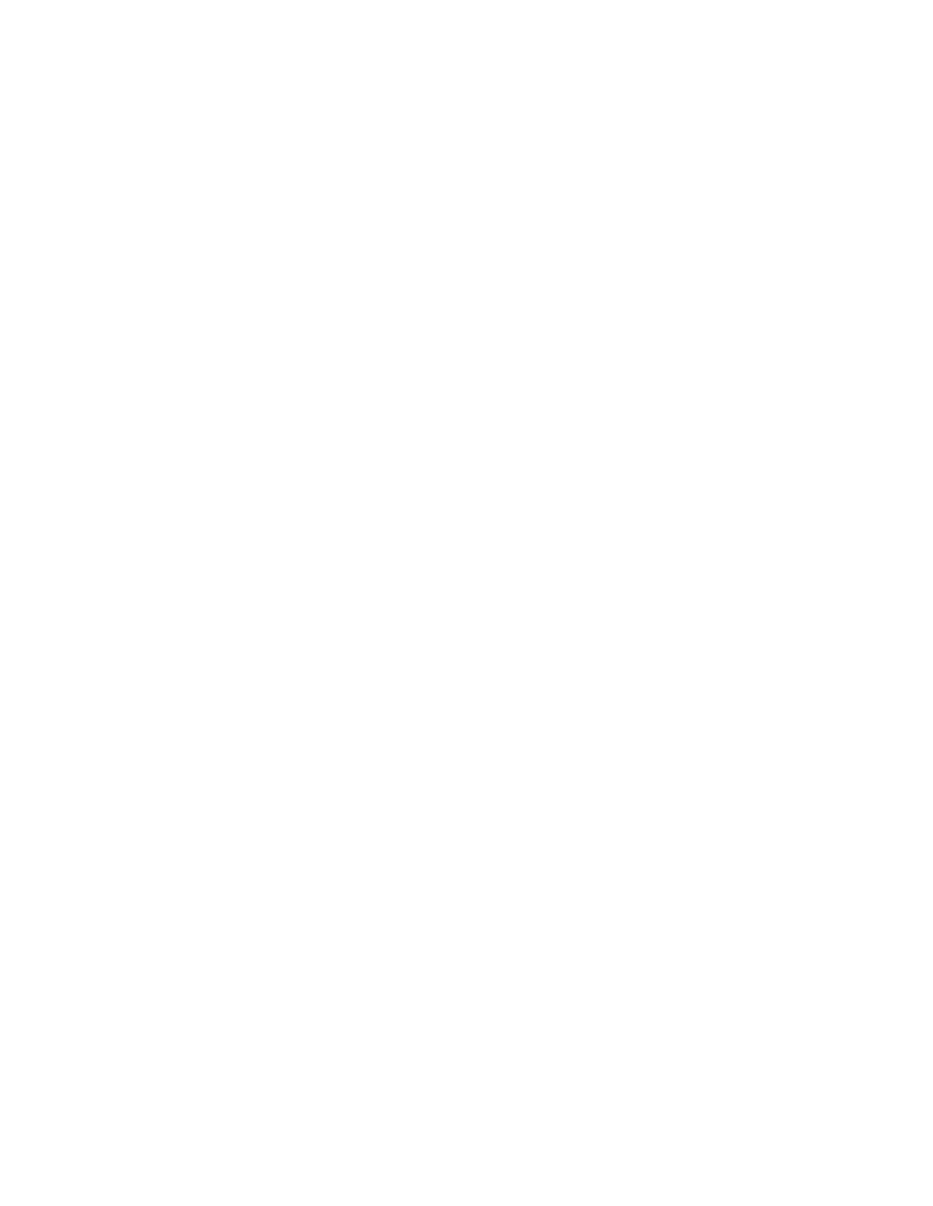This scanned page contains no legible text.